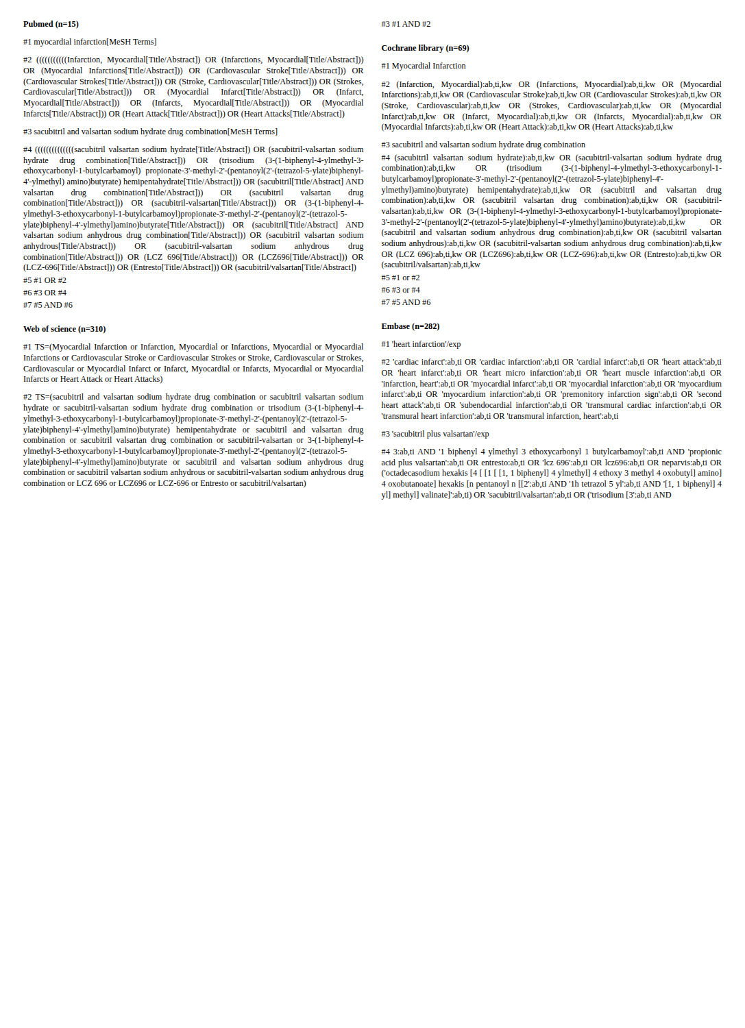Pubmed (n=15)
#1 myocardial infarction[MeSH Terms]
#2 (((((((((((Infarction, Myocardial[Title/Abstract]) OR (Infarctions, Myocardial[Title/Abstract])) OR (Myocardial Infarctions[Title/Abstract])) OR (Cardiovascular Stroke[Title/Abstract])) OR (Cardiovascular Strokes[Title/Abstract])) OR (Stroke, Cardiovascular[Title/Abstract])) OR (Strokes, Cardiovascular[Title/Abstract])) OR (Myocardial Infarct[Title/Abstract])) OR (Infarct, Myocardial[Title/Abstract])) OR (Infarcts, Myocardial[Title/Abstract])) OR (Myocardial Infarcts[Title/Abstract])) OR (Heart Attack[Title/Abstract])) OR (Heart Attacks[Title/Abstract])
#3 sacubitril and valsartan sodium hydrate drug combination[MeSH Terms]
#4 ((((((((((((((sacubitril valsartan sodium hydrate[Title/Abstract]) OR (sacubitril-valsartan sodium hydrate drug combination[Title/Abstract])) OR (trisodium (3-(1-biphenyl-4-ylmethyl-3-ethoxycarbonyl-1-butylcarbamoyl) propionate-3'-methyl-2'-(pentanoyl(2'-(tetrazol-5-ylate)biphenyl-4'-ylmethyl) amino)butyrate) hemipentahydrate[Title/Abstract])) OR (sacubitril[Title/Abstract] AND valsartan drug combination[Title/Abstract])) OR (sacubitril valsartan drug combination[Title/Abstract])) OR (sacubitril-valsartan[Title/Abstract])) OR (3-(1-biphenyl-4-ylmethyl-3-ethoxycarbonyl-1-butylcarbamoyl)propionate-3'-methyl-2'-(pentanoyl(2'-(tetrazol-5-ylate)biphenyl-4'-ylmethyl)amino)butyrate[Title/Abstract])) OR (sacubitril[Title/Abstract] AND valsartan sodium anhydrous drug combination[Title/Abstract])) OR (sacubitril valsartan sodium anhydrous[Title/Abstract])) OR (sacubitril-valsartan sodium anhydrous drug combination[Title/Abstract])) OR (LCZ 696[Title/Abstract])) OR (LCZ696[Title/Abstract])) OR (LCZ-696[Title/Abstract])) OR (Entresto[Title/Abstract])) OR (sacubitril/valsartan[Title/Abstract])
#5 #1 OR #2
#6 #3 OR #4
#7 #5 AND #6
Web of science (n=310)
#1 TS=(Myocardial Infarction or Infarction, Myocardial or Infarctions, Myocardial or Myocardial Infarctions or Cardiovascular Stroke or Cardiovascular Strokes or Stroke, Cardiovascular or Strokes, Cardiovascular or Myocardial Infarct or Infarct, Myocardial or Infarcts, Myocardial or Myocardial Infarcts or Heart Attack or Heart Attacks)
#2 TS=(sacubitril and valsartan sodium hydrate drug combination or sacubitril valsartan sodium hydrate or sacubitril-valsartan sodium hydrate drug combination or trisodium (3-(1-biphenyl-4-ylmethyl-3-ethoxycarbonyl-1-butylcarbamoyl)propionate-3'-methyl-2'-(pentanoyl(2'-(tetrazol-5-ylate)biphenyl-4'-ylmethyl)amino)butyrate) hemipentahydrate or sacubitril and valsartan drug combination or sacubitril valsartan drug combination or sacubitril-valsartan or 3-(1-biphenyl-4-ylmethyl-3-ethoxycarbonyl-1-butylcarbamoyl)propionate-3'-methyl-2'-(pentanoyl(2'-(tetrazol-5-ylate)biphenyl-4'-ylmethyl)amino)butyrate or sacubitril and valsartan sodium anhydrous drug combination or sacubitril valsartan sodium anhydrous or sacubitril-valsartan sodium anhydrous drug combination or LCZ 696 or LCZ696 or LCZ-696 or Entresto or sacubitril/valsartan)
#3 #1 AND #2
Cochrane library (n=69)
#1 Myocardial Infarction
#2 (Infarction, Myocardial):ab,ti,kw OR (Infarctions, Myocardial):ab,ti,kw OR (Myocardial Infarctions):ab,ti,kw OR (Cardiovascular Stroke):ab,ti,kw OR (Cardiovascular Strokes):ab,ti,kw OR (Stroke, Cardiovascular):ab,ti,kw OR (Strokes, Cardiovascular):ab,ti,kw OR (Myocardial Infarct):ab,ti,kw OR (Infarct, Myocardial):ab,ti,kw OR (Infarcts, Myocardial):ab,ti,kw OR (Myocardial Infarcts):ab,ti,kw OR (Heart Attack):ab,ti,kw OR (Heart Attacks):ab,ti,kw
#3 sacubitril and valsartan sodium hydrate drug combination
#4 (sacubitril valsartan sodium hydrate):ab,ti,kw OR (sacubitril-valsartan sodium hydrate drug combination):ab,ti,kw OR (trisodium (3-(1-biphenyl-4-ylmethyl-3-ethoxycarbonyl-1-butylcarbamoyl)propionate-3'-methyl-2'-(pentanoyl(2'-(tetrazol-5-ylate)biphenyl-4'-ylmethyl)amino)butyrate) hemipentahydrate):ab,ti,kw OR (sacubitril and valsartan drug combination):ab,ti,kw OR (sacubitril valsartan drug combination):ab,ti,kw OR (sacubitril-valsartan):ab,ti,kw OR (3-(1-biphenyl-4-ylmethyl-3-ethoxycarbonyl-1-butylcarbamoyl)propionate-3'-methyl-2'-(pentanoyl(2'-(tetrazol-5-ylate)biphenyl-4'-ylmethyl)amino)butyrate):ab,ti,kw OR (sacubitril and valsartan sodium anhydrous drug combination):ab,ti,kw OR (sacubitril valsartan sodium anhydrous):ab,ti,kw OR (sacubitril-valsartan sodium anhydrous drug combination):ab,ti,kw OR (LCZ 696):ab,ti,kw OR (LCZ696):ab,ti,kw OR (LCZ-696):ab,ti,kw OR (Entresto):ab,ti,kw OR (sacubitril/valsartan):ab,ti,kw
#5 #1 or #2
#6 #3 or #4
#7 #5 AND #6
Embase (n=282)
#1 'heart infarction'/exp
#2 'cardiac infarct':ab,ti OR 'cardiac infarction':ab,ti OR 'cardial infarct':ab,ti OR 'heart attack':ab,ti OR 'heart infarct':ab,ti OR 'heart micro infarction':ab,ti OR 'heart muscle infarction':ab,ti OR 'infarction, heart':ab,ti OR 'myocardial infarct':ab,ti OR 'myocardial infarction':ab,ti OR 'myocardium infarct':ab,ti OR 'myocardium infarction':ab,ti OR 'premonitory infarction sign':ab,ti OR 'second heart attack':ab,ti OR 'subendocardial infarction':ab,ti OR 'transmural cardiac infarction':ab,ti OR 'transmural heart infarction':ab,ti OR 'transmural infarction, heart':ab,ti
#3 'sacubitril plus valsartan'/exp
#4 3:ab,ti AND '1 biphenyl 4 ylmethyl 3 ethoxycarbonyl 1 butylcarbamoyl':ab,ti AND 'propionic acid plus valsartan':ab,ti OR entresto:ab,ti OR 'lcz 696':ab,ti OR lcz696:ab,ti OR neparvis:ab,ti OR ('octadecasodium hexakis [4 [ [1 [ [1, 1 biphenyl] 4 ylmethyl] 4 ethoxy 3 methyl 4 oxobutyl] amino] 4 oxobutanoate] hexakis [n pentanoyl n [[2':ab,ti AND '1h tetrazol 5 yl':ab,ti AND '[1, 1 biphenyl] 4 yl] methyl] valinate]':ab,ti) OR 'sacubitril/valsartan':ab,ti OR ('trisodium [3':ab,ti AND